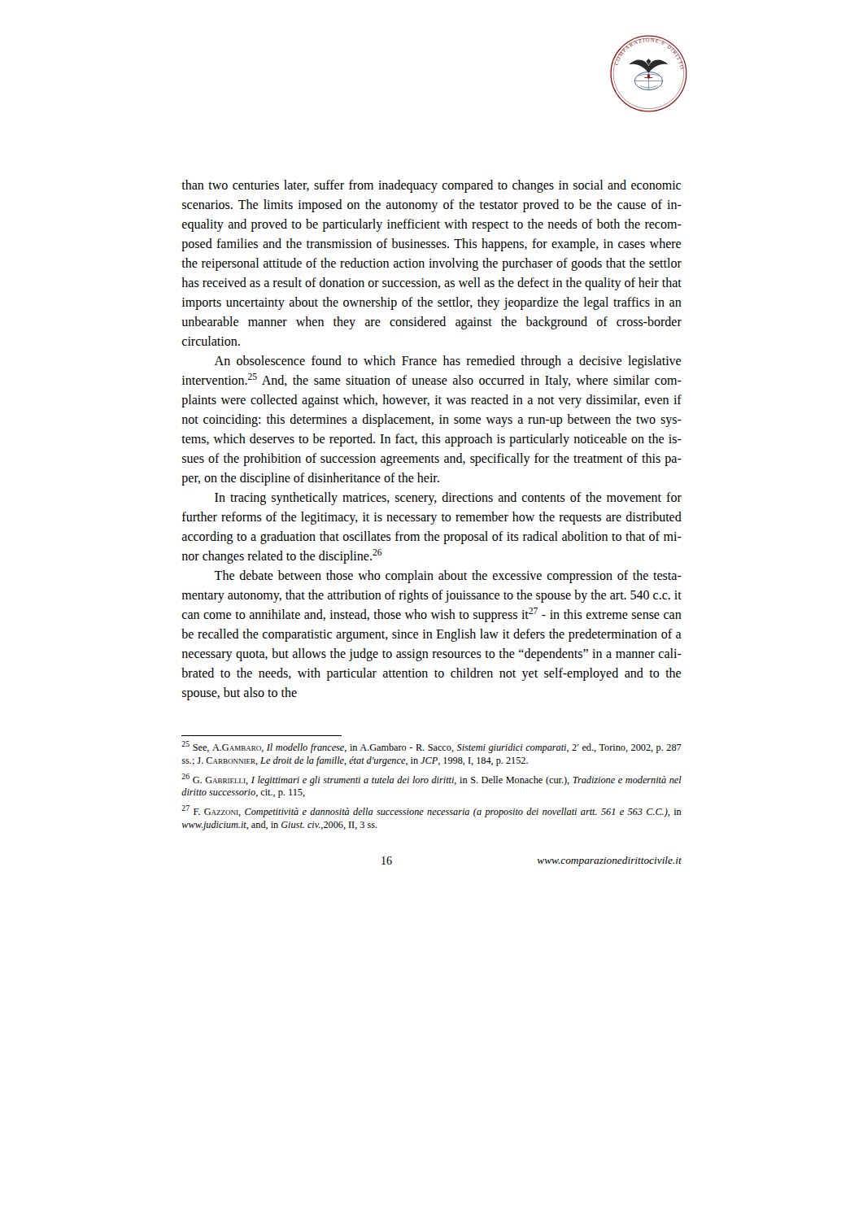COMPARAZIONE E DIRITTO CIVILE · · ·
than two centuries later, suffer from inadequacy compared to changes in social and economic scenarios. The limits imposed on the autonomy of the testator proved to be the cause of inequality and proved to be particularly inefficient with respect to the needs of both the recomposed families and the transmission of businesses. This happens, for example, in cases where the reipersonal attitude of the reduction action involving the purchaser of goods that the settlor has received as a result of donation or succession, as well as the defect in the quality of heir that imports uncertainty about the ownership of the settlor, they jeopardize the legal traffics in an unbearable manner when they are considered against the background of cross-border circulation.
An obsolescence found to which France has remedied through a decisive legislative intervention.25 And, the same situation of unease also occurred in Italy, where similar complaints were collected against which, however, it was reacted in a not very dissimilar, even if not coinciding: this determines a displacement, in some ways a run-up between the two systems, which deserves to be reported. In fact, this approach is particularly noticeable on the issues of the prohibition of succession agreements and, specifically for the treatment of this paper, on the discipline of disinheritance of the heir.
In tracing synthetically matrices, scenery, directions and contents of the movement for further reforms of the legitimacy, it is necessary to remember how the requests are distributed according to a graduation that oscillates from the proposal of its radical abolition to that of minor changes related to the discipline.26
The debate between those who complain about the excessive compression of the testamentary autonomy, that the attribution of rights of jouissance to the spouse by the art. 540 c.c. it can come to annihilate and, instead, those who wish to suppress it27 - in this extreme sense can be recalled the comparatistic argument, since in English law it defers the predetermination of a necessary quota, but allows the judge to assign resources to the “dependents” in a manner calibrated to the needs, with particular attention to children not yet self-employed and to the spouse, but also to the
25 See, A.Gambaro, Il modello francese, in A.Gambaro - R. Sacco, Sistemi giuridici comparati, 2′ ed., Torino, 2002, p. 287 ss.; J. Carbonnier, Le droit de la famille, état d'urgence, in JCP, 1998, I, 184, p. 2152.
26 G. Gabrielli, I legittimari e gli strumenti a tutela dei loro diritti, in S. Delle Monache (cur.), Tradizione e modernità nel diritto successorio, cit., p. 115,
27 F. Gazzoni, Competitività e dannosità della successione necessaria (a proposito dei novellati artt. 561 e 563 C.C.), in www.judicium.it, and, in Giust. civ.,2006, II, 3 ss.
16 www.comparazionedirittocivile.it